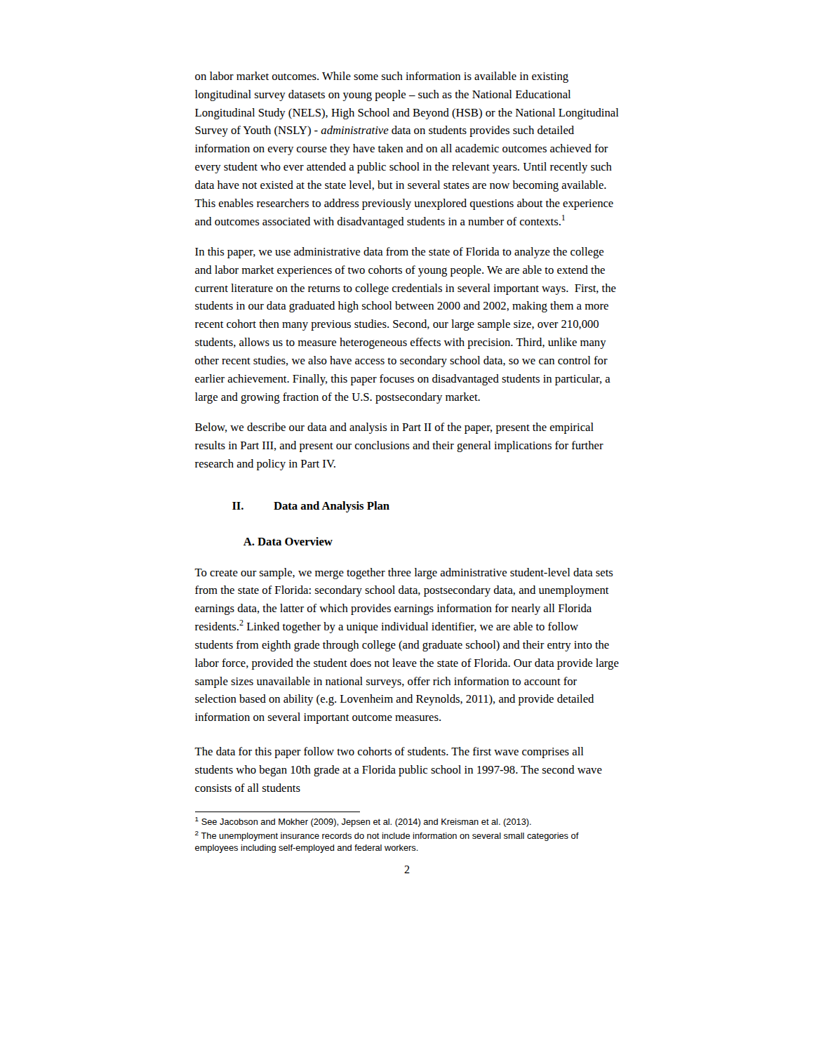on labor market outcomes. While some such information is available in existing longitudinal survey datasets on young people – such as the National Educational Longitudinal Study (NELS), High School and Beyond (HSB) or the National Longitudinal Survey of Youth (NSLY) - administrative data on students provides such detailed information on every course they have taken and on all academic outcomes achieved for every student who ever attended a public school in the relevant years. Until recently such data have not existed at the state level, but in several states are now becoming available. This enables researchers to address previously unexplored questions about the experience and outcomes associated with disadvantaged students in a number of contexts.1
In this paper, we use administrative data from the state of Florida to analyze the college and labor market experiences of two cohorts of young people. We are able to extend the current literature on the returns to college credentials in several important ways. First, the students in our data graduated high school between 2000 and 2002, making them a more recent cohort then many previous studies. Second, our large sample size, over 210,000 students, allows us to measure heterogeneous effects with precision. Third, unlike many other recent studies, we also have access to secondary school data, so we can control for earlier achievement. Finally, this paper focuses on disadvantaged students in particular, a large and growing fraction of the U.S. postsecondary market.
Below, we describe our data and analysis in Part II of the paper, present the empirical results in Part III, and present our conclusions and their general implications for further research and policy in Part IV.
II. Data and Analysis Plan
A. Data Overview
To create our sample, we merge together three large administrative student-level data sets from the state of Florida: secondary school data, postsecondary data, and unemployment earnings data, the latter of which provides earnings information for nearly all Florida residents.2 Linked together by a unique individual identifier, we are able to follow students from eighth grade through college (and graduate school) and their entry into the labor force, provided the student does not leave the state of Florida. Our data provide large sample sizes unavailable in national surveys, offer rich information to account for selection based on ability (e.g. Lovenheim and Reynolds, 2011), and provide detailed information on several important outcome measures.
The data for this paper follow two cohorts of students. The first wave comprises all students who began 10th grade at a Florida public school in 1997-98. The second wave consists of all students
1 See Jacobson and Mokher (2009), Jepsen et al. (2014) and Kreisman et al. (2013).
2 The unemployment insurance records do not include information on several small categories of employees including self-employed and federal workers.
2